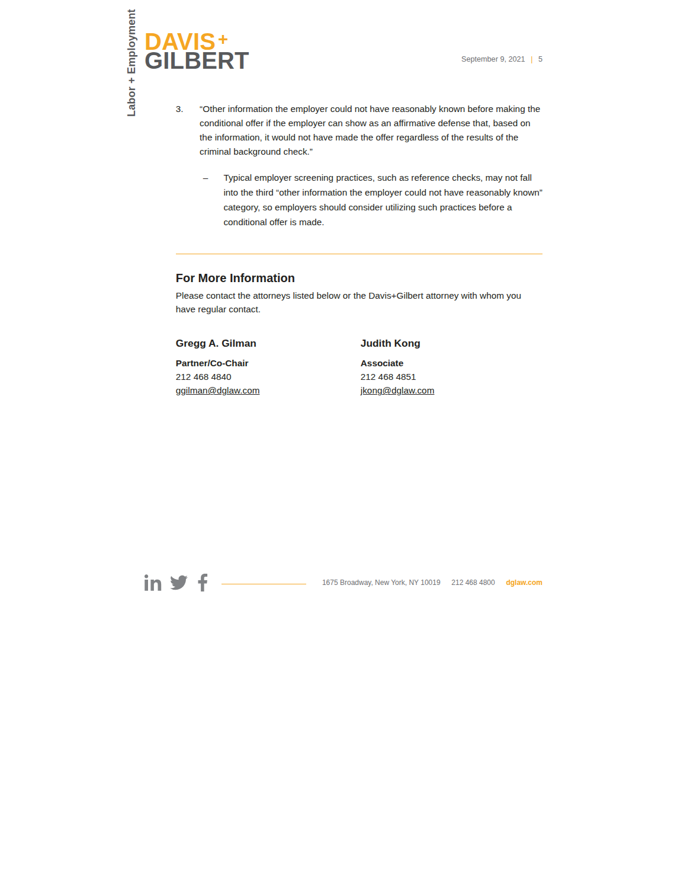DAVIS+ GILBERT
September 9, 2021 | 5
Labor + Employment
3. “Other information the employer could not have reasonably known before making the conditional offer if the employer can show as an affirmative defense that, based on the information, it would not have made the offer regardless of the results of the criminal background check.”
Typical employer screening practices, such as reference checks, may not fall into the third “other information the employer could not have reasonably known” category, so employers should consider utilizing such practices before a conditional offer is made.
For More Information
Please contact the attorneys listed below or the Davis+Gilbert attorney with whom you have regular contact.
Gregg A. Gilman
Partner/Co-Chair
212 468 4840
ggilman@dglaw.com
Judith Kong
Associate
212 468 4851
jkong@dglaw.com
1675 Broadway, New York, NY 10019 212 468 4800 dglaw.com